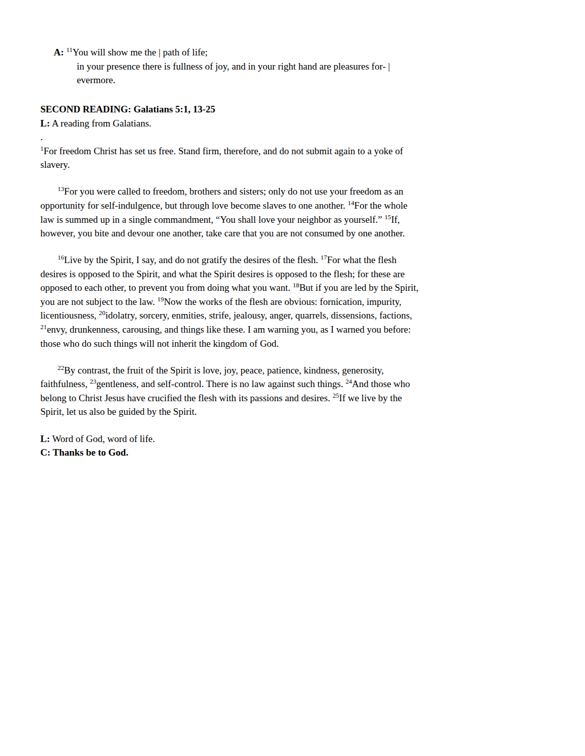A: 11You will show me the | path of life; in your presence there is fullness of joy, and in your right hand are pleasures for- | evermore.
SECOND READING: Galatians 5:1, 13-25
L: A reading from Galatians.
.
1For freedom Christ has set us free. Stand firm, therefore, and do not submit again to a yoke of slavery.
13For you were called to freedom, brothers and sisters; only do not use your freedom as an opportunity for self-indulgence, but through love become slaves to one another. 14For the whole law is summed up in a single commandment, “You shall love your neighbor as yourself.” 15If, however, you bite and devour one another, take care that you are not consumed by one another.
16Live by the Spirit, I say, and do not gratify the desires of the flesh. 17For what the flesh desires is opposed to the Spirit, and what the Spirit desires is opposed to the flesh; for these are opposed to each other, to prevent you from doing what you want. 18But if you are led by the Spirit, you are not subject to the law. 19Now the works of the flesh are obvious: fornication, impurity, licentiousness, 20idolatry, sorcery, enmities, strife, jealousy, anger, quarrels, dissensions, factions, 21envy, drunkenness, carousing, and things like these. I am warning you, as I warned you before: those who do such things will not inherit the kingdom of God.
22By contrast, the fruit of the Spirit is love, joy, peace, patience, kindness, generosity, faithfulness, 23gentleness, and self-control. There is no law against such things. 24And those who belong to Christ Jesus have crucified the flesh with its passions and desires. 25If we live by the Spirit, let us also be guided by the Spirit.
L: Word of God, word of life.
C: Thanks be to God.